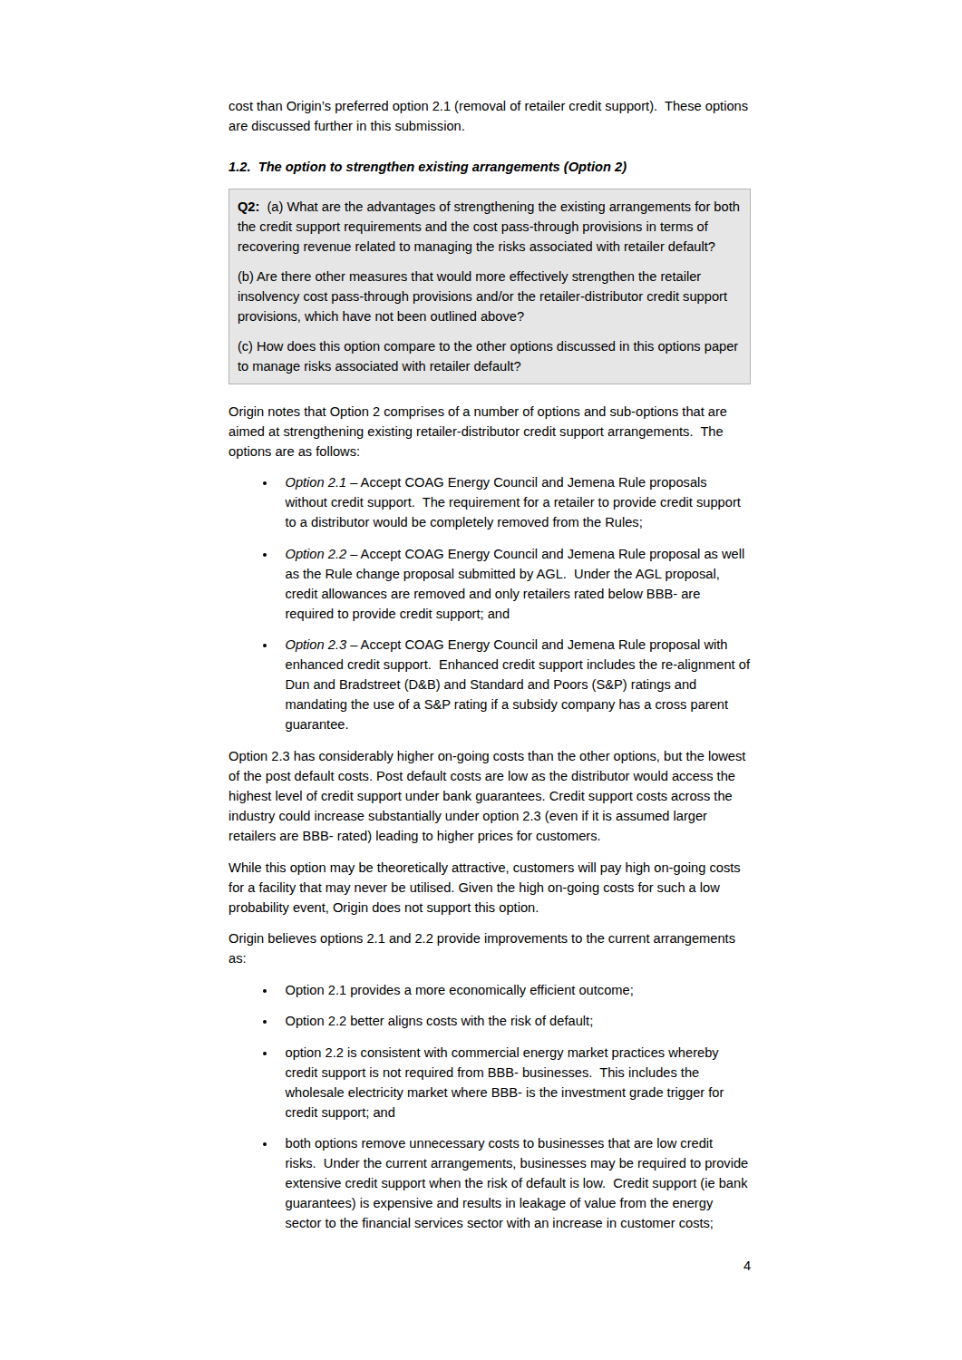cost than Origin’s preferred option 2.1 (removal of retailer credit support). These options are discussed further in this submission.
1.2. The option to strengthen existing arrangements (Option 2)
Q2: (a) What are the advantages of strengthening the existing arrangements for both the credit support requirements and the cost pass-through provisions in terms of recovering revenue related to managing the risks associated with retailer default?
(b) Are there other measures that would more effectively strengthen the retailer insolvency cost pass-through provisions and/or the retailer-distributor credit support provisions, which have not been outlined above?
(c) How does this option compare to the other options discussed in this options paper to manage risks associated with retailer default?
Origin notes that Option 2 comprises of a number of options and sub-options that are aimed at strengthening existing retailer-distributor credit support arrangements. The options are as follows:
Option 2.1 – Accept COAG Energy Council and Jemena Rule proposals without credit support. The requirement for a retailer to provide credit support to a distributor would be completely removed from the Rules;
Option 2.2 – Accept COAG Energy Council and Jemena Rule proposal as well as the Rule change proposal submitted by AGL. Under the AGL proposal, credit allowances are removed and only retailers rated below BBB- are required to provide credit support; and
Option 2.3 – Accept COAG Energy Council and Jemena Rule proposal with enhanced credit support. Enhanced credit support includes the re-alignment of Dun and Bradstreet (D&B) and Standard and Poors (S&P) ratings and mandating the use of a S&P rating if a subsidy company has a cross parent guarantee.
Option 2.3 has considerably higher on-going costs than the other options, but the lowest of the post default costs. Post default costs are low as the distributor would access the highest level of credit support under bank guarantees. Credit support costs across the industry could increase substantially under option 2.3 (even if it is assumed larger retailers are BBB- rated) leading to higher prices for customers.
While this option may be theoretically attractive, customers will pay high on-going costs for a facility that may never be utilised. Given the high on-going costs for such a low probability event, Origin does not support this option.
Origin believes options 2.1 and 2.2 provide improvements to the current arrangements as:
Option 2.1 provides a more economically efficient outcome;
Option 2.2 better aligns costs with the risk of default;
option 2.2 is consistent with commercial energy market practices whereby credit support is not required from BBB- businesses. This includes the wholesale electricity market where BBB- is the investment grade trigger for credit support; and
both options remove unnecessary costs to businesses that are low credit risks. Under the current arrangements, businesses may be required to provide extensive credit support when the risk of default is low. Credit support (ie bank guarantees) is expensive and results in leakage of value from the energy sector to the financial services sector with an increase in customer costs;
4